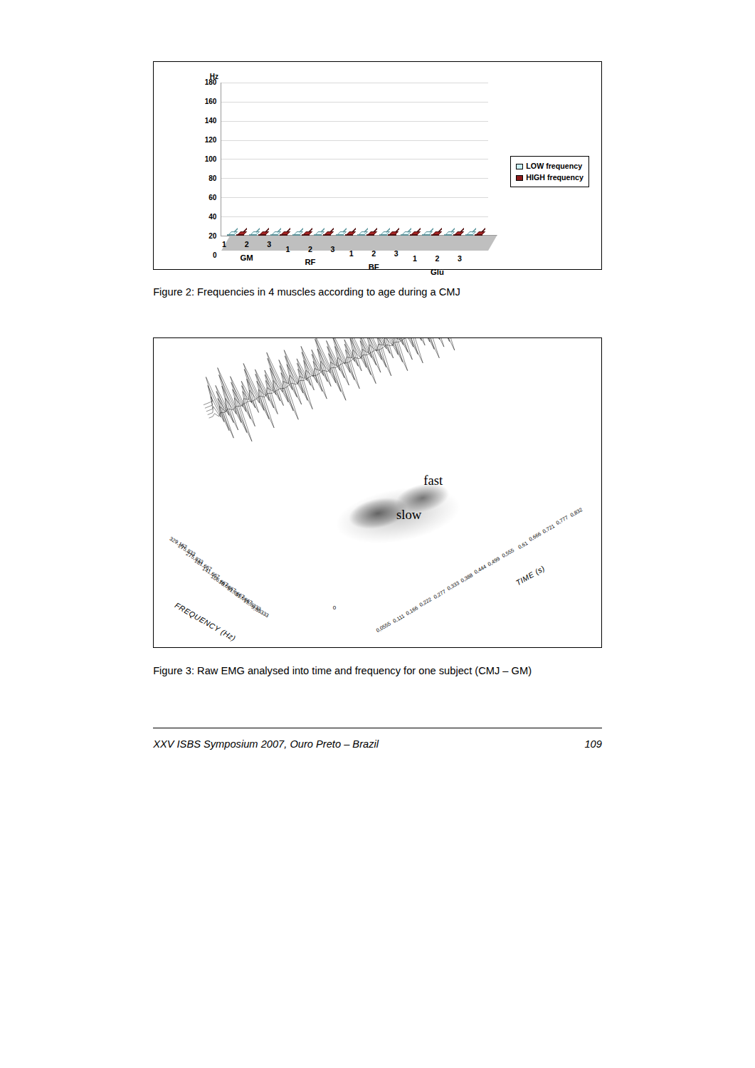Hz
180 160 140 120 100 80 60 40 20 0
123
GM
123
RF
123
BF
123
Glu
LOW frequency
HIGH frequency
Figure 2: Frequencies in 4 muscles according to age during a CMJ
fast
slow
0,832 0,777 0,721 0,666 0,61 0,555 0,499 0,444 0,388 0,333 0,277 0,222 0,166 0,111 0,0555
TIME (s)
329,167 275,833 275,833 181,667 141,667 106,667 78,6667 51,6667 31,6667 15,8333 5,83333
FREQUENCY (Hz)
0
Figure 3: Raw EMG analysed into time and frequency for one subject (CMJ – GM)
XXV ISBS Symposium 2007, Ouro Preto – Brazil 109